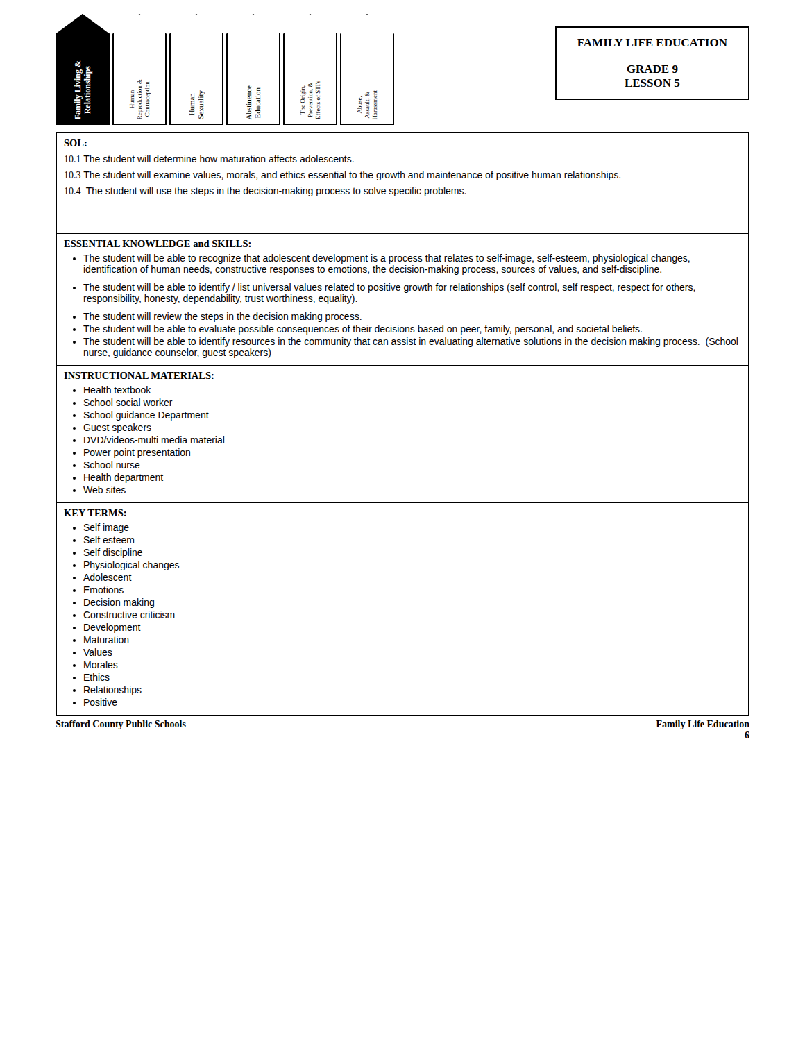Family Living & Relationships
Human Reproduction & Contraception
Human Sexuality
Abstinence Education
The Origin, Prevention, & Effects of STI's
Abuse, Assault, & Harassment
FAMILY LIFE EDUCATION
GRADE 9
LESSON 5
| SOL: 10.1 The student will determine how maturation affects adolescents. 10.3 The student will examine values, morals, and ethics essential to the growth and maintenance of positive human relationships. 10.4 The student will use the steps in the decision-making process to solve specific problems. |
| ESSENTIAL KNOWLEDGE and SKILLS: The student will be able to recognize that adolescent development is a process that relates to self-image, self-esteem, physiological changes, identification of human needs, constructive responses to emotions, the decision-making process, sources of values, and self-discipline. The student will be able to identify / list universal values related to positive growth for relationships (self control, self respect, respect for others, responsibility, honesty, dependability, trust worthiness, equality). The student will review the steps in the decision making process. The student will be able to evaluate possible consequences of their decisions based on peer, family, personal, and societal beliefs. The student will be able to identify resources in the community that can assist in evaluating alternative solutions in the decision making process. (School nurse, guidance counselor, guest speakers) |
| INSTRUCTIONAL MATERIALS: Health textbook School social worker School guidance Department Guest speakers DVD/videos-multi media material Power point presentation School nurse Health department Web sites |
| KEY TERMS: Self image Self esteem Self discipline Physiological changes Adolescent Emotions Decision making Constructive criticism Development Maturation Values Morales Ethics Relationships Positive |
Stafford County Public Schools
Family Life Education
6